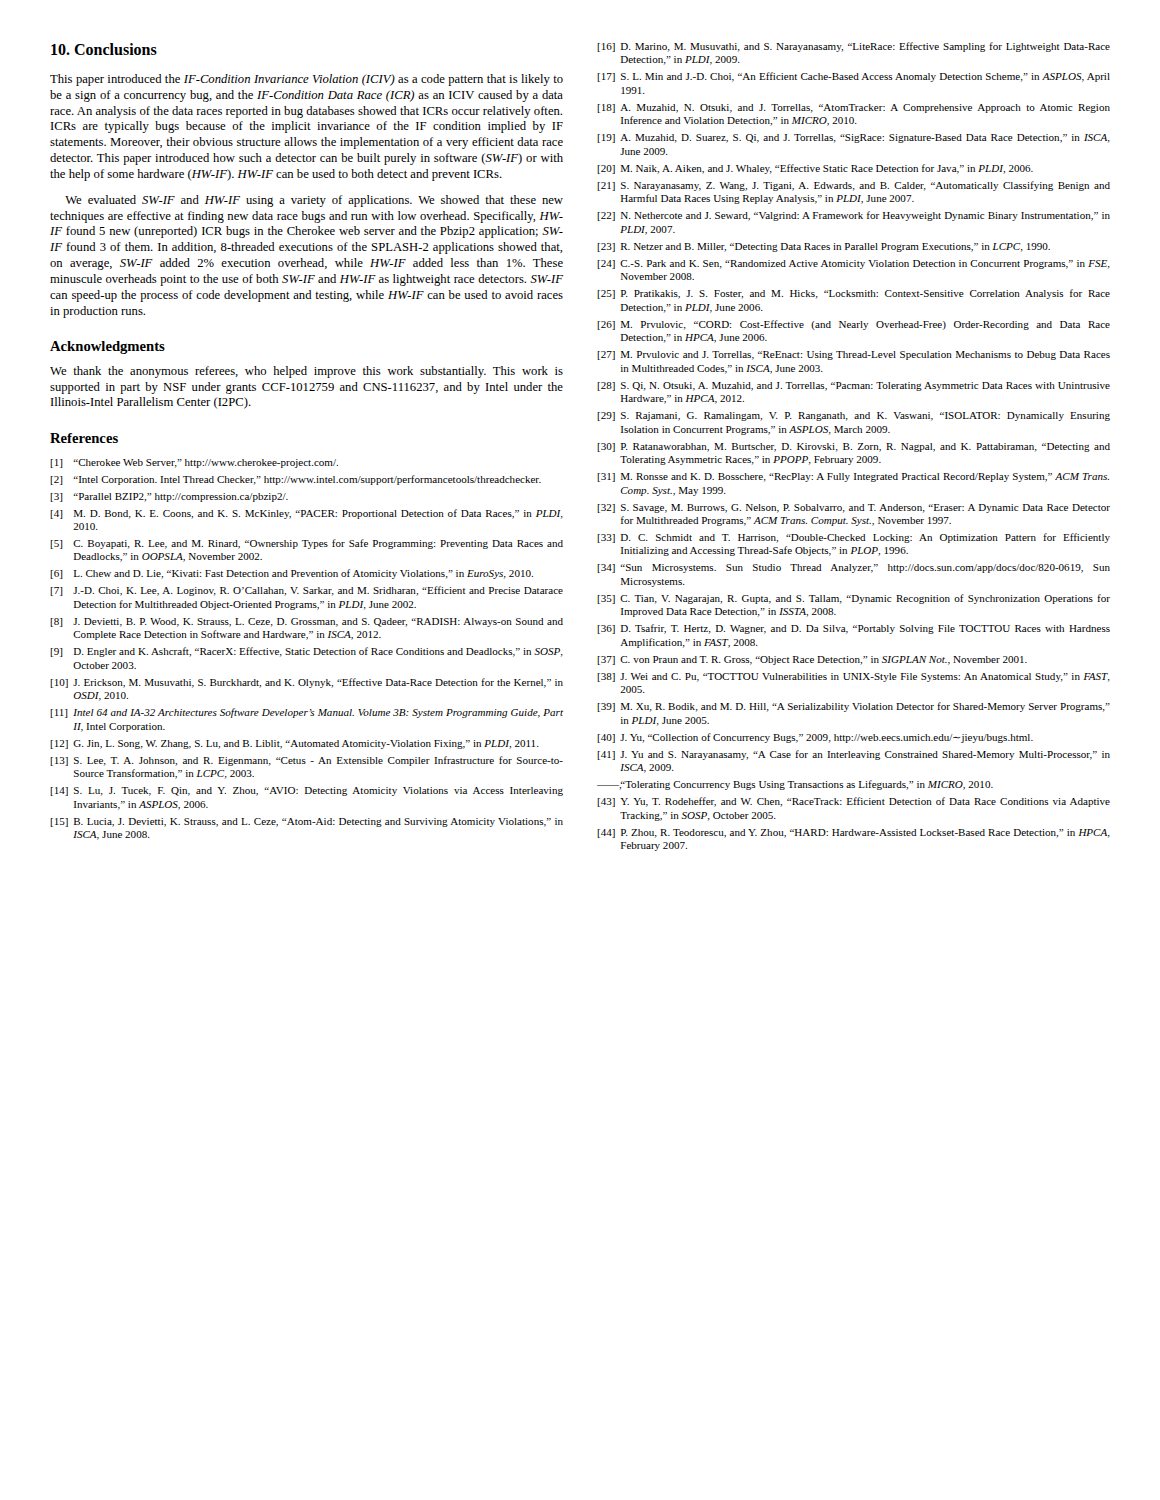10. Conclusions
This paper introduced the IF-Condition Invariance Violation (ICIV) as a code pattern that is likely to be a sign of a concurrency bug, and the IF-Condition Data Race (ICR) as an ICIV caused by a data race. An analysis of the data races reported in bug databases showed that ICRs occur relatively often. ICRs are typically bugs because of the implicit invariance of the IF condition implied by IF statements. Moreover, their obvious structure allows the implementation of a very efficient data race detector. This paper introduced how such a detector can be built purely in software (SW-IF) or with the help of some hardware (HW-IF). HW-IF can be used to both detect and prevent ICRs.
We evaluated SW-IF and HW-IF using a variety of applications. We showed that these new techniques are effective at finding new data race bugs and run with low overhead. Specifically, HW-IF found 5 new (unreported) ICR bugs in the Cherokee web server and the Pbzip2 application; SW-IF found 3 of them. In addition, 8-threaded executions of the SPLASH-2 applications showed that, on average, SW-IF added 2% execution overhead, while HW-IF added less than 1%. These minuscule overheads point to the use of both SW-IF and HW-IF as lightweight race detectors. SW-IF can speed-up the process of code development and testing, while HW-IF can be used to avoid races in production runs.
Acknowledgments
We thank the anonymous referees, who helped improve this work substantially. This work is supported in part by NSF under grants CCF-1012759 and CNS-1116237, and by Intel under the Illinois-Intel Parallelism Center (I2PC).
References
“Cherokee Web Server,” http://www.cherokee-project.com/.
“Intel Corporation. Intel Thread Checker,” http://www.intel.com/support/performancetools/threadchecker.
“Parallel BZIP2,” http://compression.ca/pbzip2/.
M. D. Bond, K. E. Coons, and K. S. McKinley, “PACER: Proportional Detection of Data Races,” in PLDI, 2010.
C. Boyapati, R. Lee, and M. Rinard, “Ownership Types for Safe Programming: Preventing Data Races and Deadlocks,” in OOPSLA, November 2002.
L. Chew and D. Lie, “Kivati: Fast Detection and Prevention of Atomicity Violations,” in EuroSys, 2010.
J.-D. Choi, K. Lee, A. Loginov, R. O’Callahan, V. Sarkar, and M. Sridharan, “Efficient and Precise Datarace Detection for Multithreaded Object-Oriented Programs,” in PLDI, June 2002.
J. Devietti, B. P. Wood, K. Strauss, L. Ceze, D. Grossman, and S. Qadeer, “RADISH: Always-on Sound and Complete Race Detection in Software and Hardware,” in ISCA, 2012.
D. Engler and K. Ashcraft, “RacerX: Effective, Static Detection of Race Conditions and Deadlocks,” in SOSP, October 2003.
J. Erickson, M. Musuvathi, S. Burckhardt, and K. Olynyk, “Effective Data-Race Detection for the Kernel,” in OSDI, 2010.
Intel 64 and IA-32 Architectures Software Developer’s Manual. Volume 3B: System Programming Guide, Part II, Intel Corporation.
G. Jin, L. Song, W. Zhang, S. Lu, and B. Liblit, “Automated Atomicity-Violation Fixing,” in PLDI, 2011.
S. Lee, T. A. Johnson, and R. Eigenmann, “Cetus - An Extensible Compiler Infrastructure for Source-to-Source Transformation,” in LCPC, 2003.
S. Lu, J. Tucek, F. Qin, and Y. Zhou, “AVIO: Detecting Atomicity Violations via Access Interleaving Invariants,” in ASPLOS, 2006.
B. Lucia, J. Devietti, K. Strauss, and L. Ceze, “Atom-Aid: Detecting and Surviving Atomicity Violations,” in ISCA, June 2008.
D. Marino, M. Musuvathi, and S. Narayanasamy, “LiteRace: Effective Sampling for Lightweight Data-Race Detection,” in PLDI, 2009.
S. L. Min and J.-D. Choi, “An Efficient Cache-Based Access Anomaly Detection Scheme,” in ASPLOS, April 1991.
A. Muzahid, N. Otsuki, and J. Torrellas, “AtomTracker: A Comprehensive Approach to Atomic Region Inference and Violation Detection,” in MICRO, 2010.
A. Muzahid, D. Suarez, S. Qi, and J. Torrellas, “SigRace: Signature-Based Data Race Detection,” in ISCA, June 2009.
M. Naik, A. Aiken, and J. Whaley, “Effective Static Race Detection for Java,” in PLDI, 2006.
S. Narayanasamy, Z. Wang, J. Tigani, A. Edwards, and B. Calder, “Automatically Classifying Benign and Harmful Data Races Using Replay Analysis,” in PLDI, June 2007.
N. Nethercote and J. Seward, “Valgrind: A Framework for Heavyweight Dynamic Binary Instrumentation,” in PLDI, 2007.
R. Netzer and B. Miller, “Detecting Data Races in Parallel Program Executions,” in LCPC, 1990.
C.-S. Park and K. Sen, “Randomized Active Atomicity Violation Detection in Concurrent Programs,” in FSE, November 2008.
P. Pratikakis, J. S. Foster, and M. Hicks, “Locksmith: Context-Sensitive Correlation Analysis for Race Detection,” in PLDI, June 2006.
M. Prvulovic, “CORD: Cost-Effective (and Nearly Overhead-Free) Order-Recording and Data Race Detection,” in HPCA, June 2006.
M. Prvulovic and J. Torrellas, “ReEnact: Using Thread-Level Speculation Mechanisms to Debug Data Races in Multithreaded Codes,” in ISCA, June 2003.
S. Qi, N. Otsuki, A. Muzahid, and J. Torrellas, “Pacman: Tolerating Asymmetric Data Races with Unintrusive Hardware,” in HPCA, 2012.
S. Rajamani, G. Ramalingam, V. P. Ranganath, and K. Vaswani, “ISOLATOR: Dynamically Ensuring Isolation in Concurrent Programs,” in ASPLOS, March 2009.
P. Ratanaworabhan, M. Burtscher, D. Kirovski, B. Zorn, R. Nagpal, and K. Pattabiraman, “Detecting and Tolerating Asymmetric Races,” in PPOPP, February 2009.
M. Ronsse and K. D. Bosschere, “RecPlay: A Fully Integrated Practical Record/Replay System,” ACM Trans. Comp. Syst., May 1999.
S. Savage, M. Burrows, G. Nelson, P. Sobalvarro, and T. Anderson, “Eraser: A Dynamic Data Race Detector for Multithreaded Programs,” ACM Trans. Comput. Syst., November 1997.
D. C. Schmidt and T. Harrison, “Double-Checked Locking: An Optimization Pattern for Efficiently Initializing and Accessing Thread-Safe Objects,” in PLOP, 1996.
“Sun Microsystems. Sun Studio Thread Analyzer,” http://docs.sun.com/app/docs/doc/820-0619, Sun Microsystems.
C. Tian, V. Nagarajan, R. Gupta, and S. Tallam, “Dynamic Recognition of Synchronization Operations for Improved Data Race Detection,” in ISSTA, 2008.
D. Tsafrir, T. Hertz, D. Wagner, and D. Da Silva, “Portably Solving File TOCTTOU Races with Hardness Amplification,” in FAST, 2008.
C. von Praun and T. R. Gross, “Object Race Detection,” in SIGPLAN Not., November 2001.
J. Wei and C. Pu, “TOCTTOU Vulnerabilities in UNIX-Style File Systems: An Anatomical Study,” in FAST, 2005.
M. Xu, R. Bodik, and M. D. Hill, “A Serializability Violation Detector for Shared-Memory Server Programs,” in PLDI, June 2005.
J. Yu, “Collection of Concurrency Bugs,” 2009, http://web.eecs.umich.edu/∼jieyu/bugs.html.
J. Yu and S. Narayanasamy, “A Case for an Interleaving Constrained Shared-Memory Multi-Processor,” in ISCA, 2009.
“Tolerating Concurrency Bugs Using Transactions as Lifeguards,” in MICRO, 2010.
Y. Yu, T. Rodeheffer, and W. Chen, “RaceTrack: Efficient Detection of Data Race Conditions via Adaptive Tracking,” in SOSP, October 2005.
P. Zhou, R. Teodorescu, and Y. Zhou, “HARD: Hardware-Assisted Lockset-Based Race Detection,” in HPCA, February 2007.